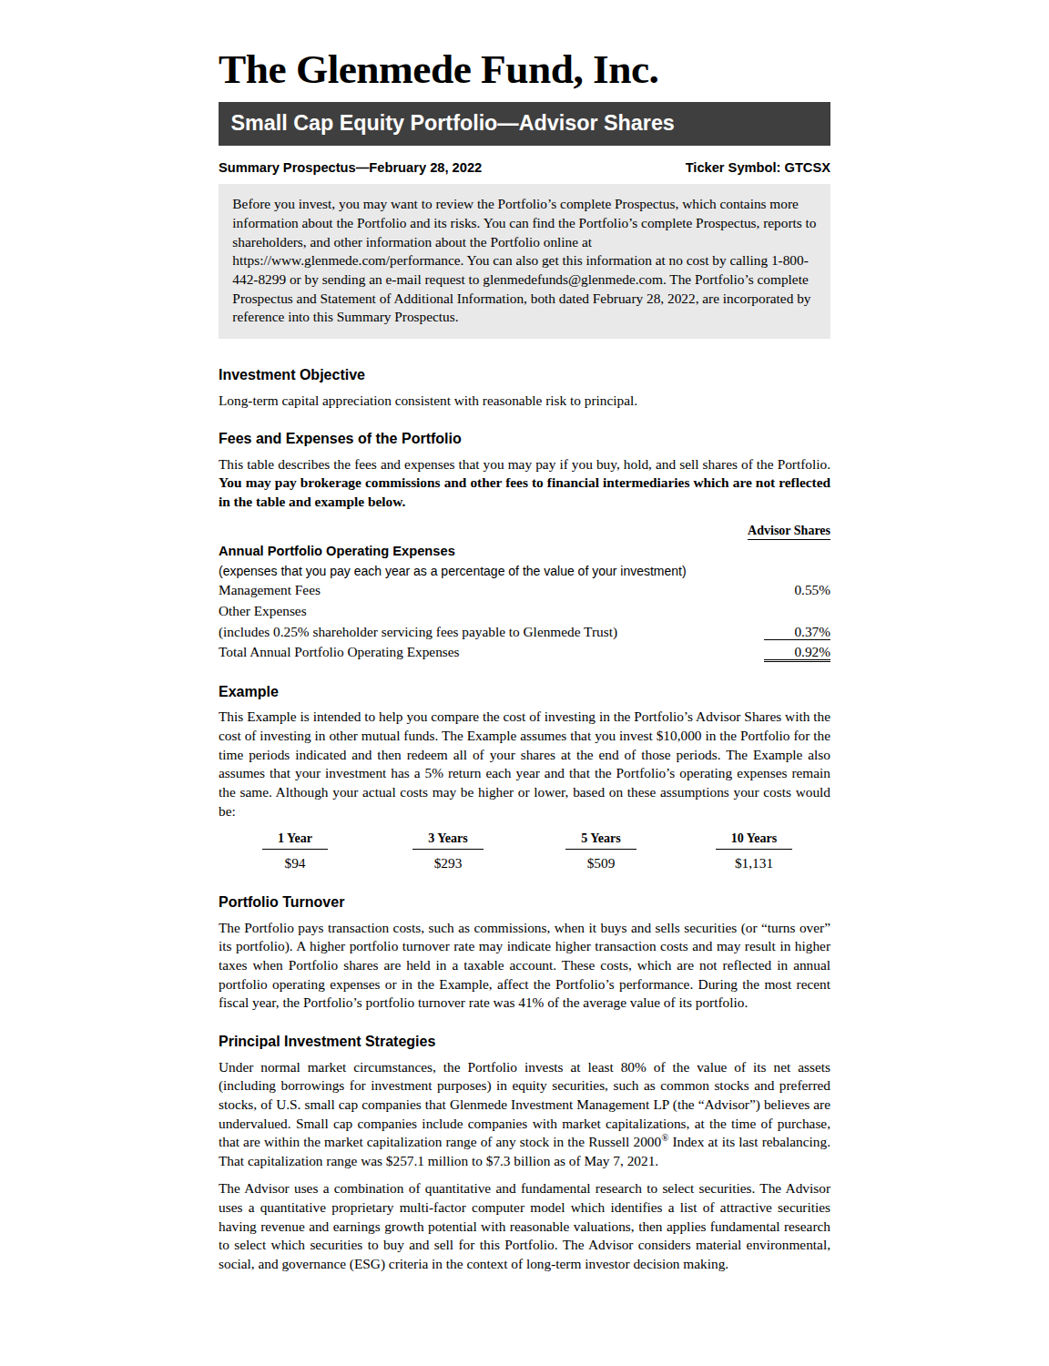The Glenmede Fund, Inc.
Small Cap Equity Portfolio—Advisor Shares
Summary Prospectus—February 28, 2022 Ticker Symbol: GTCSX
Before you invest, you may want to review the Portfolio’s complete Prospectus, which contains more information about the Portfolio and its risks. You can find the Portfolio’s complete Prospectus, reports to shareholders, and other information about the Portfolio online at https://www.glenmede.com/performance. You can also get this information at no cost by calling 1-800-442-8299 or by sending an e-mail request to glenmedefunds@glenmede.com. The Portfolio’s complete Prospectus and Statement of Additional Information, both dated February 28, 2022, are incorporated by reference into this Summary Prospectus.
Investment Objective
Long-term capital appreciation consistent with reasonable risk to principal.
Fees and Expenses of the Portfolio
This table describes the fees and expenses that you may pay if you buy, hold, and sell shares of the Portfolio. You may pay brokerage commissions and other fees to financial intermediaries which are not reflected in the table and example below.
| | Advisor Shares |
| Annual Portfolio Operating Expenses | |
| (expenses that you pay each year as a percentage of the value of your investment) | |
| Management Fees | 0.55% |
| Other Expenses | |
| (includes 0.25% shareholder servicing fees payable to Glenmede Trust) | 0.37% |
| Total Annual Portfolio Operating Expenses | 0.92% |
Example
This Example is intended to help you compare the cost of investing in the Portfolio’s Advisor Shares with the cost of investing in other mutual funds. The Example assumes that you invest $10,000 in the Portfolio for the time periods indicated and then redeem all of your shares at the end of those periods. The Example also assumes that your investment has a 5% return each year and that the Portfolio’s operating expenses remain the same. Although your actual costs may be higher or lower, based on these assumptions your costs would be:
| 1 Year | 3 Years | 5 Years | 10 Years |
| --- | --- | --- | --- |
| $94 | $293 | $509 | $1,131 |
Portfolio Turnover
The Portfolio pays transaction costs, such as commissions, when it buys and sells securities (or “turns over” its portfolio). A higher portfolio turnover rate may indicate higher transaction costs and may result in higher taxes when Portfolio shares are held in a taxable account. These costs, which are not reflected in annual portfolio operating expenses or in the Example, affect the Portfolio’s performance. During the most recent fiscal year, the Portfolio’s portfolio turnover rate was 41% of the average value of its portfolio.
Principal Investment Strategies
Under normal market circumstances, the Portfolio invests at least 80% of the value of its net assets (including borrowings for investment purposes) in equity securities, such as common stocks and preferred stocks, of U.S. small cap companies that Glenmede Investment Management LP (the “Advisor”) believes are undervalued. Small cap companies include companies with market capitalizations, at the time of purchase, that are within the market capitalization range of any stock in the Russell 2000® Index at its last rebalancing. That capitalization range was $257.1 million to $7.3 billion as of May 7, 2021.
The Advisor uses a combination of quantitative and fundamental research to select securities. The Advisor uses a quantitative proprietary multi-factor computer model which identifies a list of attractive securities having revenue and earnings growth potential with reasonable valuations, then applies fundamental research to select which securities to buy and sell for this Portfolio. The Advisor considers material environmental, social, and governance (ESG) criteria in the context of long-term investor decision making.